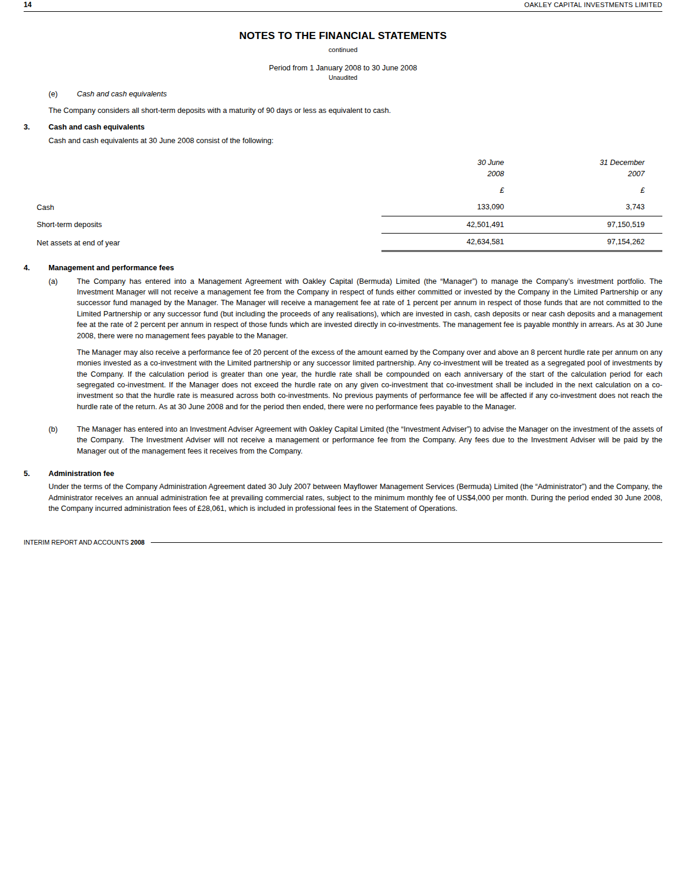14
OAKLEY CAPITAL INVESTMENTS LIMITED
NOTES TO THE FINANCIAL STATEMENTS
continued
Period from 1 January 2008 to 30 June 2008
Unaudited
(e)
Cash and cash equivalents
The Company considers all short-term deposits with a maturity of 90 days or less as equivalent to cash.
3.
Cash and cash equivalents
Cash and cash equivalents at 30 June 2008 consist of the following:
| | 30 June 2008 | 31 December 2007 |
| | £ | £ |
| Cash | 133,090 | 3,743 |
| Short-term deposits | 42,501,491 | 97,150,519 |
| Net assets at end of year | 42,634,581 | 97,154,262 |
4.
Management and performance fees
(a)
The Company has entered into a Management Agreement with Oakley Capital (Bermuda) Limited (the “Manager”) to manage the Company’s investment portfolio. The Investment Manager will not receive a management fee from the Company in respect of funds either committed or invested by the Company in the Limited Partnership or any successor fund managed by the Manager. The Manager will receive a management fee at rate of 1 percent per annum in respect of those funds that are not committed to the Limited Partnership or any successor fund (but including the proceeds of any realisations), which are invested in cash, cash deposits or near cash deposits and a management fee at the rate of 2 percent per annum in respect of those funds which are invested directly in co-investments. The management fee is payable monthly in arrears. As at 30 June 2008, there were no management fees payable to the Manager.
The Manager may also receive a performance fee of 20 percent of the excess of the amount earned by the Company over and above an 8 percent hurdle rate per annum on any monies invested as a co-investment with the Limited partnership or any successor limited partnership. Any co-investment will be treated as a segregated pool of investments by the Company. If the calculation period is greater than one year, the hurdle rate shall be compounded on each anniversary of the start of the calculation period for each segregated co-investment. If the Manager does not exceed the hurdle rate on any given co-investment that co-investment shall be included in the next calculation on a co-investment so that the hurdle rate is measured across both co-investments. No previous payments of performance fee will be affected if any co-investment does not reach the hurdle rate of the return. As at 30 June 2008 and for the period then ended, there were no performance fees payable to the Manager.
(b)
The Manager has entered into an Investment Adviser Agreement with Oakley Capital Limited (the “Investment Adviser”) to advise the Manager on the investment of the assets of the Company. The Investment Adviser will not receive a management or performance fee from the Company. Any fees due to the Investment Adviser will be paid by the Manager out of the management fees it receives from the Company.
5.
Administration fee
Under the terms of the Company Administration Agreement dated 30 July 2007 between Mayflower Management Services (Bermuda) Limited (the “Administrator”) and the Company, the Administrator receives an annual administration fee at prevailing commercial rates, subject to the minimum monthly fee of US$4,000 per month. During the period ended 30 June 2008, the Company incurred administration fees of £28,061, which is included in professional fees in the Statement of Operations.
INTERIM REPORT AND ACCOUNTS 2008